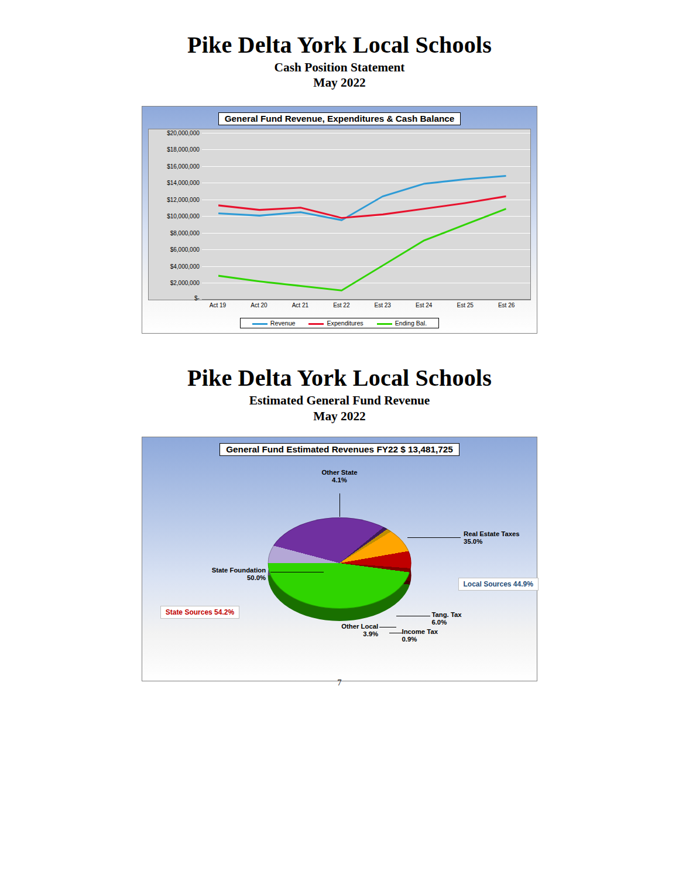Pike Delta York Local Schools
Cash Position Statement
May 2022
General Fund Revenue, Expenditures & Cash Balance
$20,000,000
$18,000,000
$16,000,000
$14,000,000
$12,000,000
$10,000,000
$8,000,000
$6,000,000
$4,000,000
$2,000,000
$-
Act 19
Act 20
Act 21
Est 22
Est 23
Est 24
Est 25
Est 26
Revenue Expenditures Ending Bal.
Pike Delta York Local Schools
Estimated General Fund Revenue
May 2022
General Fund Estimated Revenues FY22 $ 13,481,725
Other State
4.1%
Real Estate Taxes
35.0%
State Foundation
50.0%
Tang. Tax
6.0%
Other Local
3.9%
Income Tax
0.9%
Local Sources 44.9%
State Sources 54.2%
7